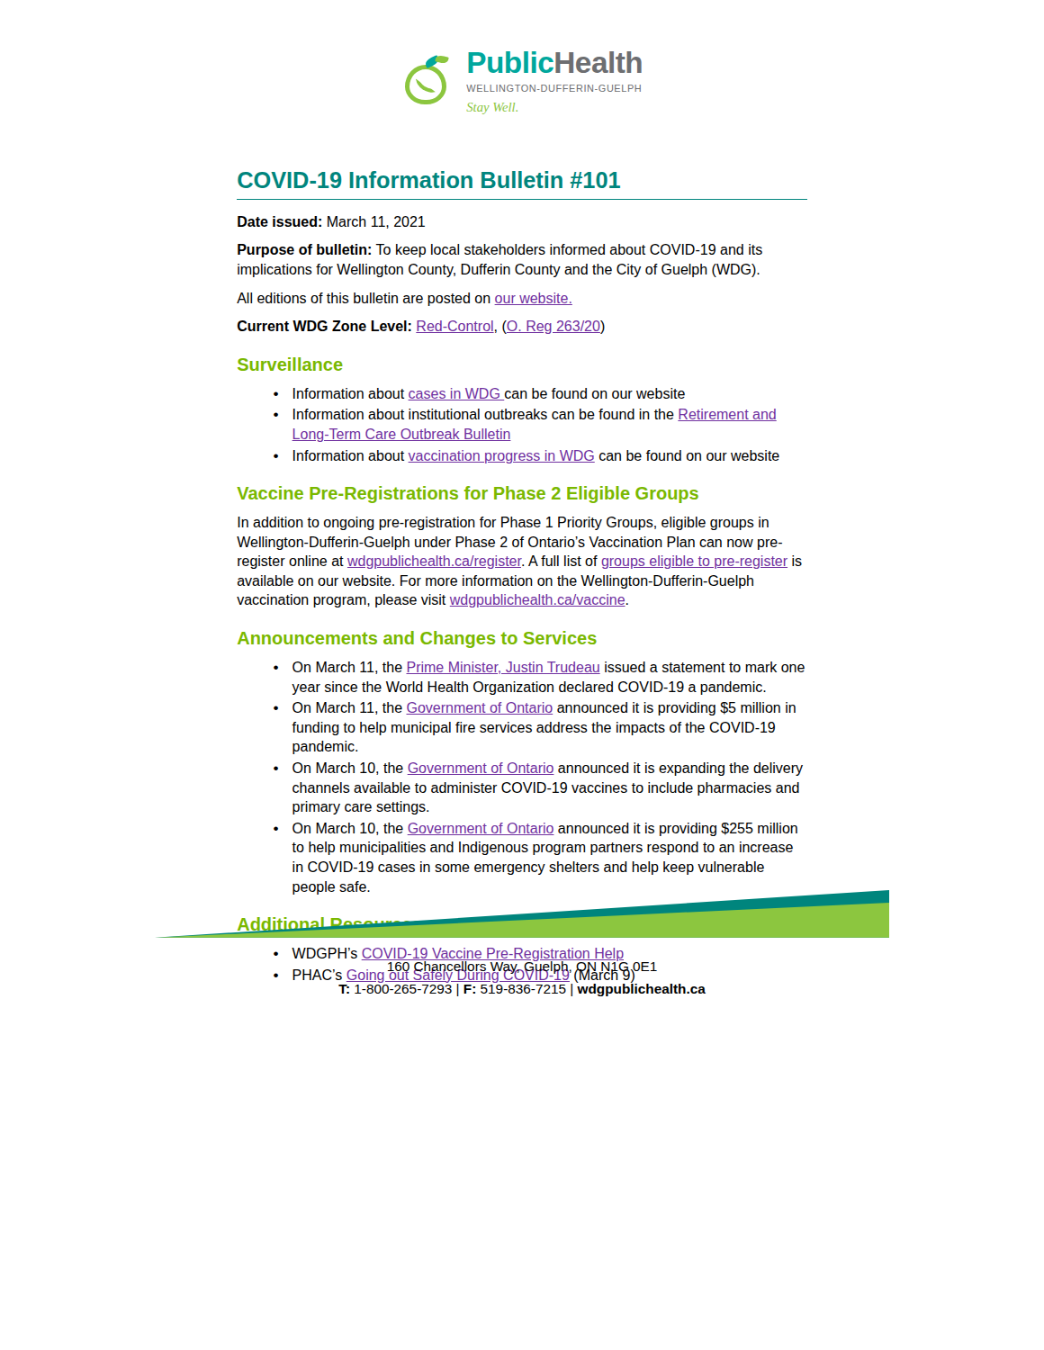Public Health
WELLINGTON-DUFFERIN-GUELPH
Stay Well.
COVID-19 Information Bulletin #101
Date issued: March 11, 2021
Purpose of bulletin: To keep local stakeholders informed about COVID-19 and its implications for Wellington County, Dufferin County and the City of Guelph (WDG).
All editions of this bulletin are posted on our website.
Current WDG Zone Level: Red-Control, (O. Reg 263/20)
Surveillance
Information about cases in WDG can be found on our website
Information about institutional outbreaks can be found in the Retirement and Long-Term Care Outbreak Bulletin
Information about vaccination progress in WDG can be found on our website
Vaccine Pre-Registrations for Phase 2 Eligible Groups
In addition to ongoing pre-registration for Phase 1 Priority Groups, eligible groups in Wellington-Dufferin-Guelph under Phase 2 of Ontario’s Vaccination Plan can now pre-register online at wdgpublichealth.ca/register. A full list of groups eligible to pre-register is available on our website. For more information on the Wellington-Dufferin-Guelph vaccination program, please visit wdgpublichealth.ca/vaccine.
Announcements and Changes to Services
On March 11, the Prime Minister, Justin Trudeau issued a statement to mark one year since the World Health Organization declared COVID-19 a pandemic.
On March 11, the Government of Ontario announced it is providing $5 million in funding to help municipal fire services address the impacts of the COVID-19 pandemic.
On March 10, the Government of Ontario announced it is expanding the delivery channels available to administer COVID-19 vaccines to include pharmacies and primary care settings.
On March 10, the Government of Ontario announced it is providing $255 million to help municipalities and Indigenous program partners respond to an increase in COVID-19 cases in some emergency shelters and help keep vulnerable people safe.
Additional Resources
WDGPH’s COVID-19 Vaccine Pre-Registration Help
PHAC’s Going out Safely During COVID-19 (March 9)
160 Chancellors Way, Guelph, ON N1G 0E1
T: 1-800-265-7293 | F: 519-836-7215 | wdgpublichealth.ca